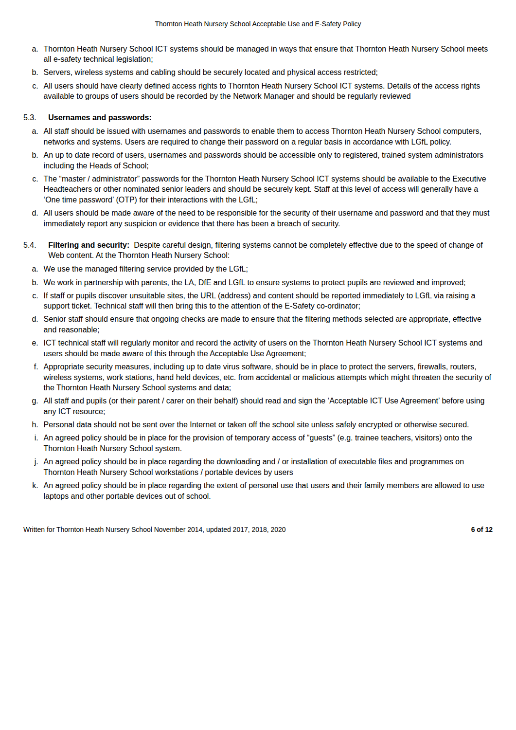Thornton Heath Nursery School Acceptable Use and E-Safety Policy
Thornton Heath Nursery School ICT systems should be managed in ways that ensure that Thornton Heath Nursery School meets all e-safety technical legislation;
Servers, wireless systems and cabling should be securely located and physical access restricted;
All users should have clearly defined access rights to Thornton Heath Nursery School ICT systems. Details of the access rights available to groups of users should be recorded by the Network Manager and should be regularly reviewed
5.3. Usernames and passwords:
All staff should be issued with usernames and passwords to enable them to access Thornton Heath Nursery School computers, networks and systems. Users are required to change their password on a regular basis in accordance with LGfL policy.
An up to date record of users, usernames and passwords should be accessible only to registered, trained system administrators including the Heads of School;
The “master / administrator” passwords for the Thornton Heath Nursery School ICT systems should be available to the Executive Headteachers or other nominated senior leaders and should be securely kept. Staff at this level of access will generally have a ‘One time password’ (OTP) for their interactions with the LGfL;
All users should be made aware of the need to be responsible for the security of their username and password and that they must immediately report any suspicion or evidence that there has been a breach of security.
5.4. Filtering and security: Despite careful design, filtering systems cannot be completely effective due to the speed of change of Web content. At the Thornton Heath Nursery School:
We use the managed filtering service provided by the LGfL;
We work in partnership with parents, the LA, DfE and LGfL to ensure systems to protect pupils are reviewed and improved;
If staff or pupils discover unsuitable sites, the URL (address) and content should be reported immediately to LGfL via raising a support ticket. Technical staff will then bring this to the attention of the E-Safety co-ordinator;
Senior staff should ensure that ongoing checks are made to ensure that the filtering methods selected are appropriate, effective and reasonable;
ICT technical staff will regularly monitor and record the activity of users on the Thornton Heath Nursery School ICT systems and users should be made aware of this through the Acceptable Use Agreement;
Appropriate security measures, including up to date virus software, should be in place to protect the servers, firewalls, routers, wireless systems, work stations, hand held devices, etc. from accidental or malicious attempts which might threaten the security of the Thornton Heath Nursery School systems and data;
All staff and pupils (or their parent / carer on their behalf) should read and sign the ‘Acceptable ICT Use Agreement’ before using any ICT resource;
Personal data should not be sent over the Internet or taken off the school site unless safely encrypted or otherwise secured.
An agreed policy should be in place for the provision of temporary access of “guests” (e.g. trainee teachers, visitors) onto the Thornton Heath Nursery School system.
An agreed policy should be in place regarding the downloading and / or installation of executable files and programmes on Thornton Heath Nursery School workstations / portable devices by users
An agreed policy should be in place regarding the extent of personal use that users and their family members are allowed to use laptops and other portable devices out of school.
Written for Thornton Heath Nursery School November 2014, updated 2017, 2018, 2020 6 of 12